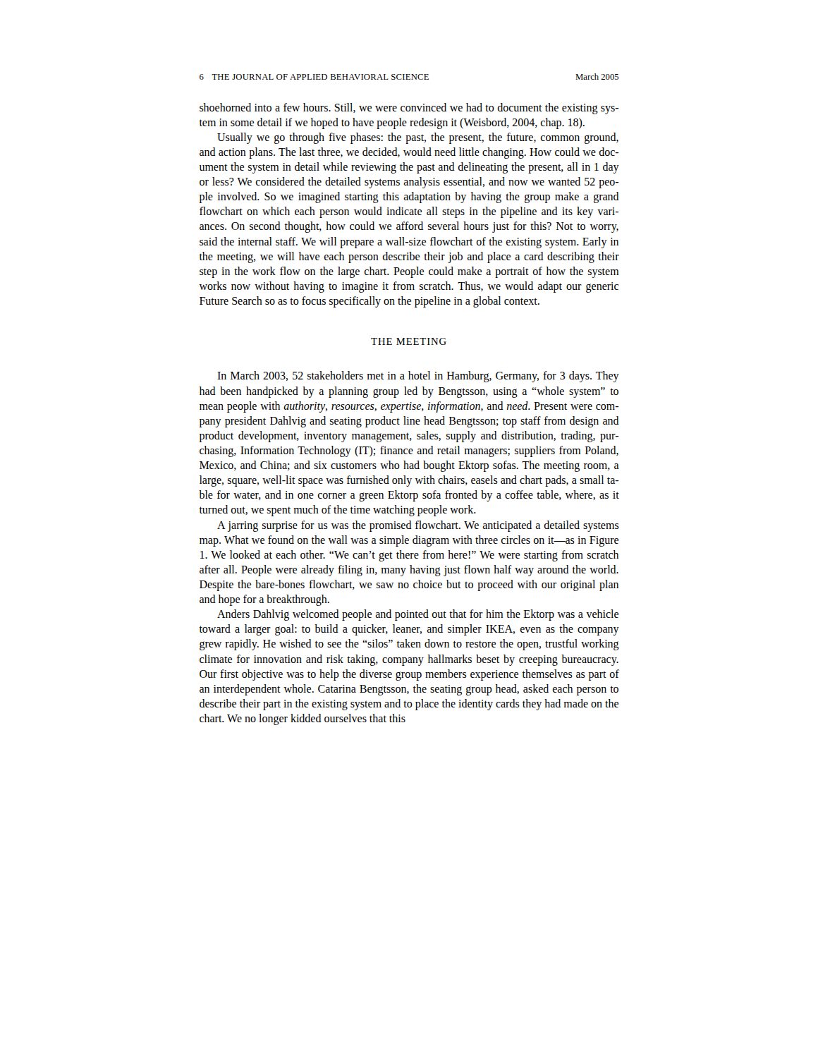6 THE JOURNAL OF APPLIED BEHAVIORAL SCIENCE
March 2005
shoehorned into a few hours. Still, we were convinced we had to document the existing system in some detail if we hoped to have people redesign it (Weisbord, 2004, chap. 18).
Usually we go through five phases: the past, the present, the future, common ground, and action plans. The last three, we decided, would need little changing. How could we document the system in detail while reviewing the past and delineating the present, all in 1 day or less? We considered the detailed systems analysis essential, and now we wanted 52 people involved. So we imagined starting this adaptation by having the group make a grand flowchart on which each person would indicate all steps in the pipeline and its key variances. On second thought, how could we afford several hours just for this? Not to worry, said the internal staff. We will prepare a wall-size flowchart of the existing system. Early in the meeting, we will have each person describe their job and place a card describing their step in the work flow on the large chart. People could make a portrait of how the system works now without having to imagine it from scratch. Thus, we would adapt our generic Future Search so as to focus specifically on the pipeline in a global context.
The Meeting
In March 2003, 52 stakeholders met in a hotel in Hamburg, Germany, for 3 days. They had been handpicked by a planning group led by Bengtsson, using a “whole system” to mean people with authority, resources, expertise, information, and need. Present were company president Dahlvig and seating product line head Bengtsson; top staff from design and product development, inventory management, sales, supply and distribution, trading, purchasing, Information Technology (IT); finance and retail managers; suppliers from Poland, Mexico, and China; and six customers who had bought Ektorp sofas. The meeting room, a large, square, well-lit space was furnished only with chairs, easels and chart pads, a small table for water, and in one corner a green Ektorp sofa fronted by a coffee table, where, as it turned out, we spent much of the time watching people work.
A jarring surprise for us was the promised flowchart. We anticipated a detailed systems map. What we found on the wall was a simple diagram with three circles on it—as in Figure 1. We looked at each other. “We can’t get there from here!” We were starting from scratch after all. People were already filing in, many having just flown half way around the world. Despite the bare-bones flowchart, we saw no choice but to proceed with our original plan and hope for a breakthrough.
Anders Dahlvig welcomed people and pointed out that for him the Ektorp was a vehicle toward a larger goal: to build a quicker, leaner, and simpler IKEA, even as the company grew rapidly. He wished to see the “silos” taken down to restore the open, trustful working climate for innovation and risk taking, company hallmarks beset by creeping bureaucracy. Our first objective was to help the diverse group members experience themselves as part of an interdependent whole. Catarina Bengtsson, the seating group head, asked each person to describe their part in the existing system and to place the identity cards they had made on the chart. We no longer kidded ourselves that this